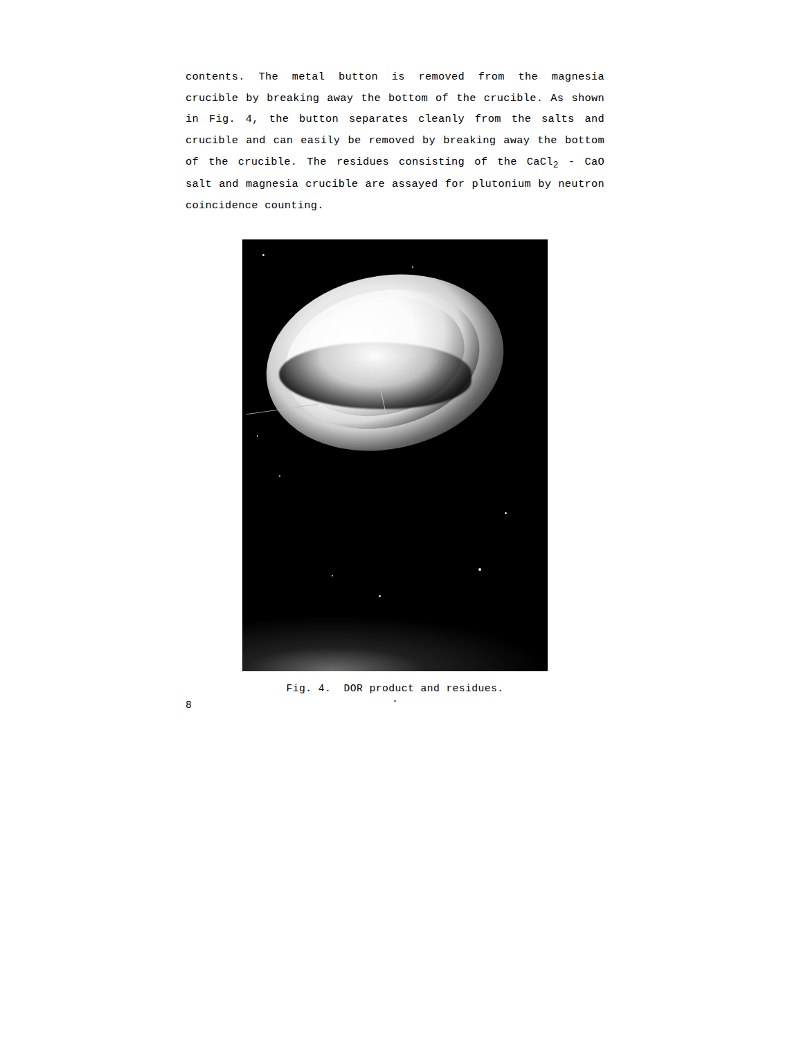contents. The metal button is removed from the magnesia crucible by breaking away the bottom of the crucible. As shown in Fig. 4, the button separates cleanly from the salts and crucible and can easily be removed by breaking away the bottom of the crucible. The residues consisting of the CaCl2 - CaO salt and magnesia crucible are assayed for plutonium by neutron coincidence counting.
Fig. 4. DOR product and residues.
8
·